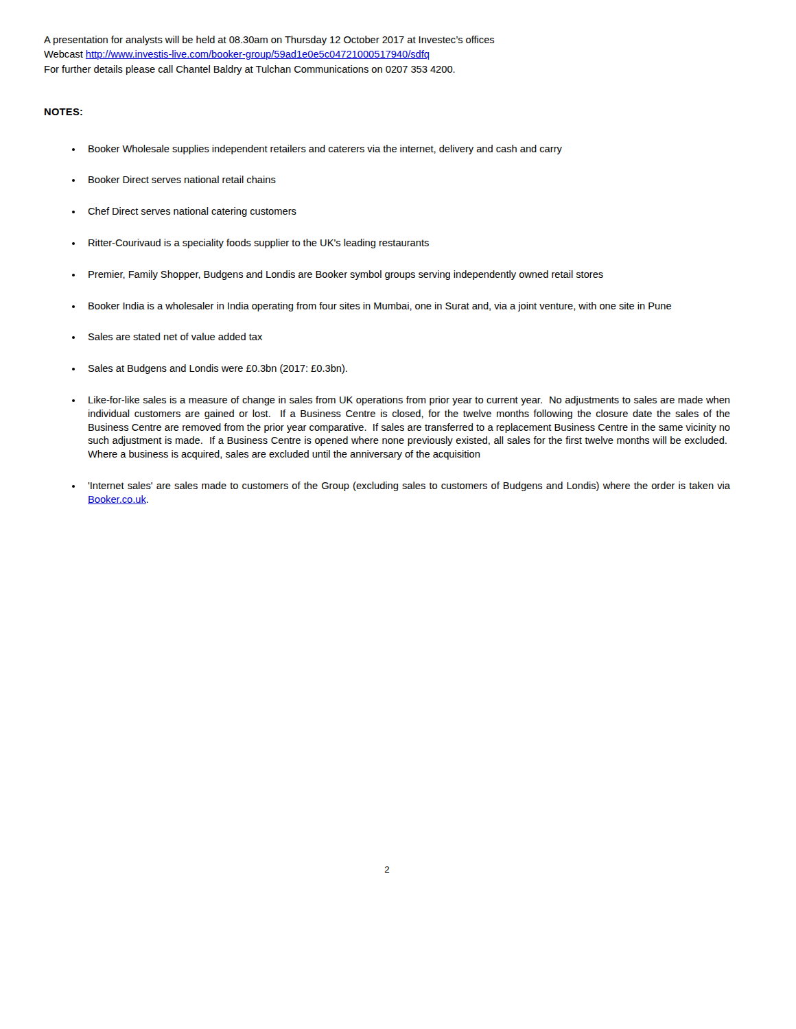A presentation for analysts will be held at 08.30am on Thursday 12 October 2017 at Investec’s offices
Webcast http://www.investis-live.com/booker-group/59ad1e0e5c04721000517940/sdfq
For further details please call Chantel Baldry at Tulchan Communications on 0207 353 4200.
NOTES:
Booker Wholesale supplies independent retailers and caterers via the internet, delivery and cash and carry
Booker Direct serves national retail chains
Chef Direct serves national catering customers
Ritter-Courivaud is a speciality foods supplier to the UK's leading restaurants
Premier, Family Shopper, Budgens and Londis are Booker symbol groups serving independently owned retail stores
Booker India is a wholesaler in India operating from four sites in Mumbai, one in Surat and, via a joint venture, with one site in Pune
Sales are stated net of value added tax
Sales at Budgens and Londis were £0.3bn (2017: £0.3bn).
Like-for-like sales is a measure of change in sales from UK operations from prior year to current year. No adjustments to sales are made when individual customers are gained or lost. If a Business Centre is closed, for the twelve months following the closure date the sales of the Business Centre are removed from the prior year comparative. If sales are transferred to a replacement Business Centre in the same vicinity no such adjustment is made. If a Business Centre is opened where none previously existed, all sales for the first twelve months will be excluded. Where a business is acquired, sales are excluded until the anniversary of the acquisition
'Internet sales' are sales made to customers of the Group (excluding sales to customers of Budgens and Londis) where the order is taken via Booker.co.uk.
2